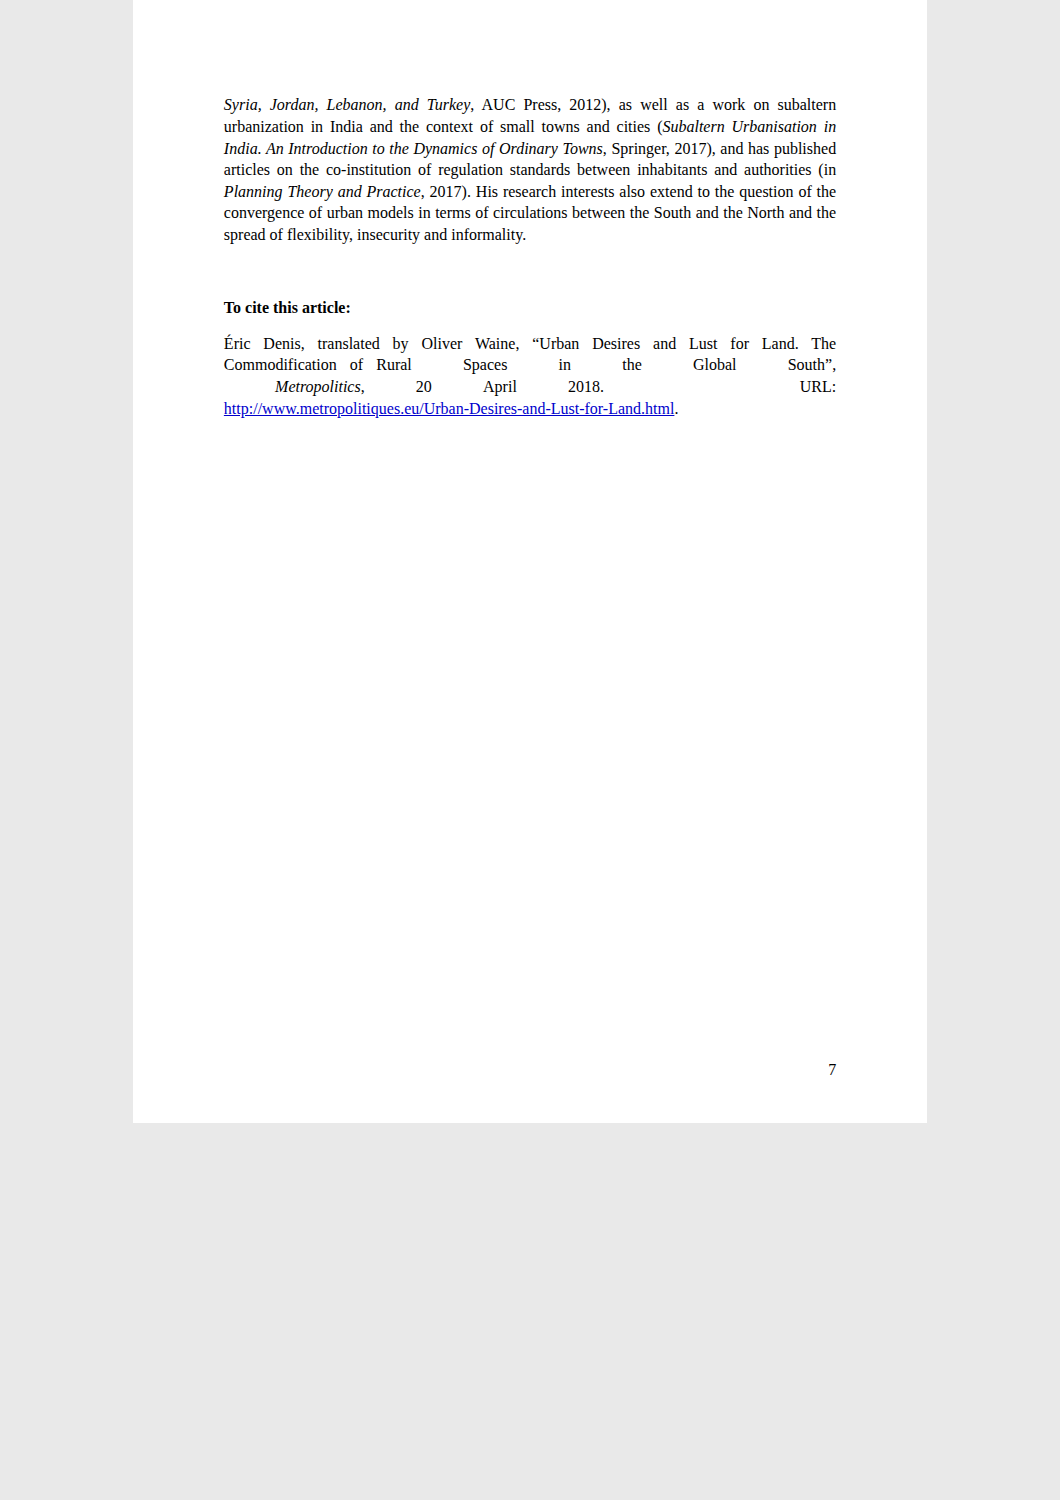Syria, Jordan, Lebanon, and Turkey, AUC Press, 2012), as well as a work on subaltern urbanization in India and the context of small towns and cities (Subaltern Urbanisation in India. An Introduction to the Dynamics of Ordinary Towns, Springer, 2017), and has published articles on the co-institution of regulation standards between inhabitants and authorities (in Planning Theory and Practice, 2017). His research interests also extend to the question of the convergence of urban models in terms of circulations between the South and the North and the spread of flexibility, insecurity and informality.
To cite this article:
Éric Denis, translated by Oliver Waine, “Urban Desires and Lust for Land. The Commodification of Rural Spaces in the Global South”, Metropolitics, 20 April 2018. URL: http://www.metropolitiques.eu/Urban-Desires-and-Lust-for-Land.html.
7